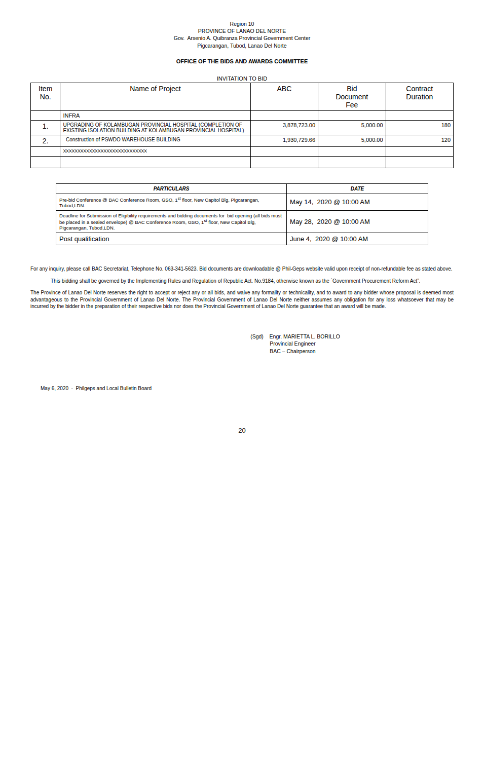Region 10
PROVINCE OF LANAO DEL NORTE
Gov. Arsenio A. Quibranza Provincial Government Center
Pigcarangan, Tubod, Lanao Del Norte
OFFICE OF THE BIDS AND AWARDS COMMITTEE
INVITATION TO BID
| Item No. | Name of Project | ABC | Bid Document Fee | Contract Duration |
| --- | --- | --- | --- | --- |
| | INFRA | | | |
| 1. | UPGRADING OF KOLAMBUGAN PROVINCIAL HOSPITAL (COMPLETION OF EXISTING ISOLATION BUILDING AT KOLAMBUGAN PROVINCIAL HOSPITAL) | 3,878,723.00 | 5,000.00 | 180 |
| 2. | Construction of PSWDO WAREHOUSE BUILDING | 1,930,729.66 | 5,000.00 | 120 |
| | XXXXXXXXXXXXXXXXXXXXXXXXXXXXX | | | |
| PARTICULARS | DATE |
| --- | --- |
| Pre-bid Conference @ BAC Conference Room, GSO, 1 st floor, New Capitol Blg, Pigcarangan, Tubod,LDN. | May 14, 2020 @ 10:00 AM |
| Deadline for Submission of Eligibility requirements and bidding documents for bid opening (all bids must be placed in a sealed envelope) @ BAC Conference Room, GSO, 1 st floor, New Capitol Blg, Pigcarangan, Tubod,LDN. | May 28, 2020 @ 10:00 AM |
| Post qualification | June 4, 2020 @ 10:00 AM |
For any inquiry, please call BAC Secretariat, Telephone No. 063-341-5623. Bid documents are downloadable @ Phil-Geps website valid upon receipt of non-refundable fee as stated above.
This bidding shall be governed by the Implementing Rules and Regulation of Republic Act. No.9184, otherwise known as the ´Government Procurement Reform Act”.
The Province of Lanao Del Norte reserves the right to accept or reject any or all bids, and waive any formality or technicality, and to award to any bidder whose proposal is deemed most advantageous to the Provincial Government of Lanao Del Norte. The Provincial Government of Lanao Del Norte neither assumes any obligation for any loss whatsoever that may be incurred by the bidder in the preparation of their respective bids nor does the Provincial Government of Lanao Del Norte guarantee that an award will be made.
(Sgd) Engr. MARIETTA L. BORILLO
Provincial Engineer
BAC – Chairperson
May 6, 2020 - Philgeps and Local Bulletin Board
20